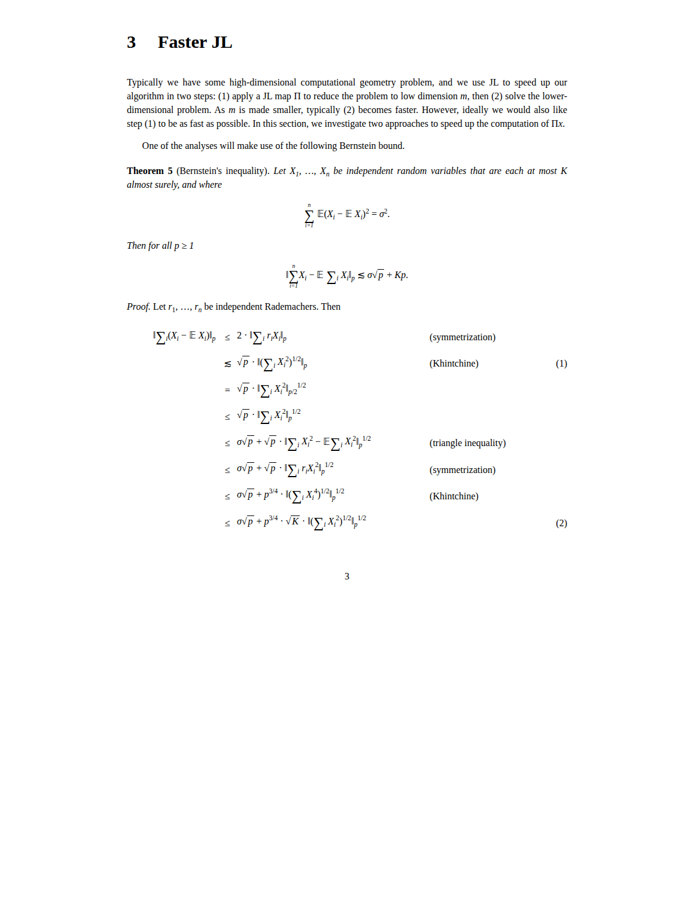3 Faster JL
Typically we have some high-dimensional computational geometry problem, and we use JL to speed up our algorithm in two steps: (1) apply a JL map Π to reduce the problem to low dimension m, then (2) solve the lower-dimensional problem. As m is made smaller, typically (2) becomes faster. However, ideally we would also like step (1) to be as fast as possible. In this section, we investigate two approaches to speed up the computation of Πx.
One of the analyses will make use of the following Bernstein bound.
Theorem 5 (Bernstein's inequality). Let X1, …, Xn be independent random variables that are each at most K almost surely, and where
n∑i=1 𝔼(Xi − 𝔼 Xi)2 = σ2.
Then for all p ≥ 1
‖n∑i=1 Xi − 𝔼 ∑i Xi‖p ≲ σ√p + Kp.
Proof. Let r1, …, rn be independent Rademachers. Then
| ‖ ∑ i ( X i − 𝔼 X i )‖ p | ≤ | 2 · ‖ ∑ i r i X i ‖ p | (symmetrization) | |
| | ≲ | √ p · ‖( ∑ i X i 2 ) 1/2 ‖ p | (Khintchine) | (1) |
| | = | √ p · ‖ ∑ i X i 2 ‖ p /2 1/2 | | |
| | ≤ | √ p · ‖ ∑ i X i 2 ‖ p 1/2 | | |
| | ≤ | σ √ p + √ p · ‖ ∑ i X i 2 − 𝔼 ∑ i X i 2 ‖ p 1/2 | (triangle inequality) | |
| | ≤ | σ √ p + √ p · ‖ ∑ i r i X i 2 ‖ p 1/2 | (symmetrization) | |
| | ≤ | σ √ p + p 3/4 · ‖( ∑ i X i 4 ) 1/2 ‖ p 1/2 | (Khintchine) | |
| | ≤ | σ √ p + p 3/4 · √ K · ‖( ∑ i X i 2 ) 1/2 ‖ p 1/2 | | (2) |
3